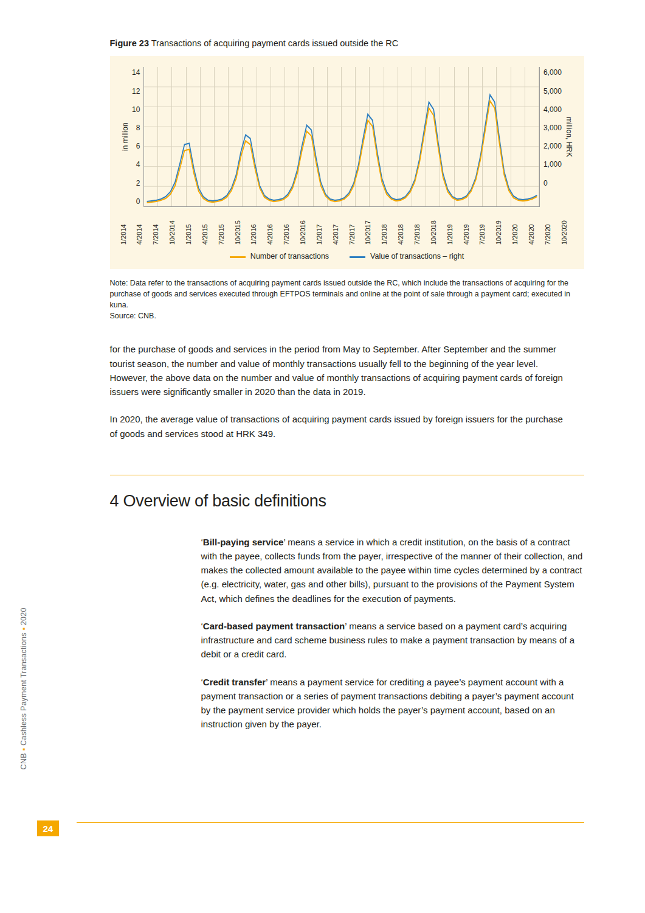CNB ▪ Cashless Payment Transactions ▪ 2020
24
Figure 23 Transactions of acquiring payment cards issued outside the RC
in million
14121086420
6,0005,0004,0003,0002,0001,0000
million, HRK
1/20144/20147/201410/2014 1/20154/20157/201510/2015 1/20164/20167/201610/2016 1/20174/20177/201710/2017 1/20184/20187/201810/2018 1/20194/20197/201910/2019 1/20204/20207/202010/2020
Number of transactions Value of transactions – right
Note: Data refer to the transactions of acquiring payment cards issued outside the RC, which include the transactions of acquiring for the purchase of goods and services executed through EFTPOS terminals and online at the point of sale through a payment card; executed in kuna. Source: CNB.
for the purchase of goods and services in the period from May to September. After September and the summer tourist season, the number and value of monthly transactions usually fell to the beginning of the year level. However, the above data on the number and value of monthly transactions of acquiring payment cards of foreign issuers were significantly smaller in 2020 than the data in 2019.
In 2020, the average value of transactions of acquiring payment cards issued by foreign issuers for the purchase of goods and services stood at HRK 349.
4 Overview of basic definitions
‘Bill-paying service’ means a service in which a credit institution, on the basis of a contract with the payee, collects funds from the payer, irrespective of the manner of their collection, and makes the collected amount available to the payee within time cycles determined by a contract (e.g. electricity, water, gas and other bills), pursuant to the provisions of the Payment System Act, which defines the deadlines for the execution of payments.
‘Card-based payment transaction’ means a service based on a payment card’s acquiring infrastructure and card scheme business rules to make a payment transaction by means of a debit or a credit card.
‘Credit transfer’ means a payment service for crediting a payee’s payment account with a payment transaction or a series of payment transactions debiting a payer’s payment account by the payment service provider which holds the payer’s payment account, based on an instruction given by the payer.